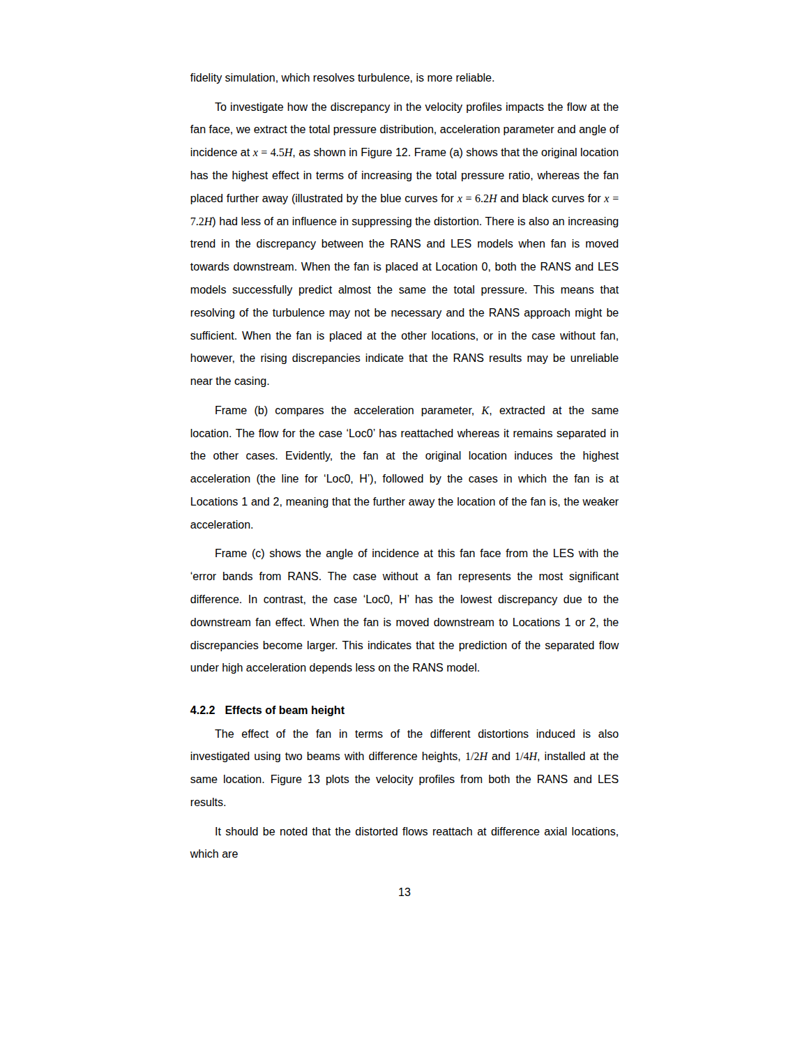fidelity simulation, which resolves turbulence, is more reliable.
To investigate how the discrepancy in the velocity profiles impacts the flow at the fan face, we extract the total pressure distribution, acceleration parameter and angle of incidence at x = 4.5 H, as shown in Figure 12. Frame (a) shows that the original location has the highest effect in terms of increasing the total pressure ratio, whereas the fan placed further away (illustrated by the blue curves for x = 6.2 H and black curves for x = 7.2 H) had less of an influence in suppressing the distortion. There is also an increasing trend in the discrepancy between the RANS and LES models when fan is moved towards downstream. When the fan is placed at Location 0, both the RANS and LES models successfully predict almost the same the total pressure. This means that resolving of the turbulence may not be necessary and the RANS approach might be sufficient. When the fan is placed at the other locations, or in the case without fan, however, the rising discrepancies indicate that the RANS results may be unreliable near the casing.
Frame (b) compares the acceleration parameter, K, extracted at the same location. The flow for the case ‘Loc0’ has reattached whereas it remains separated in the other cases. Evidently, the fan at the original location induces the highest acceleration (the line for ‘Loc0, H’), followed by the cases in which the fan is at Locations 1 and 2, meaning that the further away the location of the fan is, the weaker acceleration.
Frame (c) shows the angle of incidence at this fan face from the LES with the ‘error bands from RANS. The case without a fan represents the most significant difference. In contrast, the case ‘Loc0, H’ has the lowest discrepancy due to the downstream fan effect. When the fan is moved downstream to Locations 1 or 2, the discrepancies become larger. This indicates that the prediction of the separated flow under high acceleration depends less on the RANS model.
4.2.2 Effects of beam height
The effect of the fan in terms of the different distortions induced is also investigated using two beams with difference heights, 1/2 H and 1/4 H, installed at the same location. Figure 13 plots the velocity profiles from both the RANS and LES results.
It should be noted that the distorted flows reattach at difference axial locations, which are
13